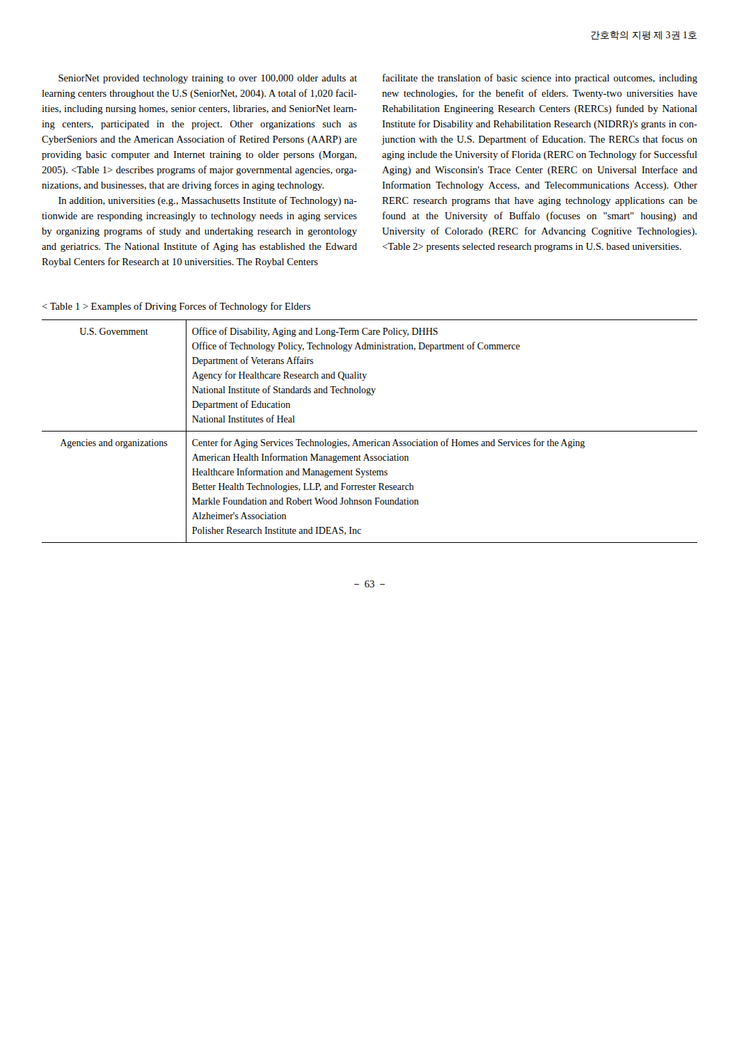간호학의 지평 제 3권 1호
SeniorNet provided technology training to over 100,000 older adults at learning centers throughout the U.S (SeniorNet, 2004). A total of 1,020 facilities, including nursing homes, senior centers, libraries, and SeniorNet learning centers, participated in the project. Other organizations such as CyberSeniors and the American Association of Retired Persons (AARP) are providing basic computer and Internet training to older persons (Morgan, 2005). <Table 1> describes programs of major governmental agencies, organizations, and businesses, that are driving forces in aging technology.
In addition, universities (e.g., Massachusetts Institute of Technology) nationwide are responding increasingly to technology needs in aging services by organizing programs of study and undertaking research in gerontology and geriatrics. The National Institute of Aging has established the Edward Roybal Centers for Research at 10 universities. The Roybal Centers
facilitate the translation of basic science into practical outcomes, including new technologies, for the benefit of elders. Twenty-two universities have Rehabilitation Engineering Research Centers (RERCs) funded by National Institute for Disability and Rehabilitation Research (NIDRR)'s grants in conjunction with the U.S. Department of Education. The RERCs that focus on aging include the University of Florida (RERC on Technology for Successful Aging) and Wisconsin's Trace Center (RERC on Universal Interface and Information Technology Access, and Telecommunications Access). Other RERC research programs that have aging technology applications can be found at the University of Buffalo (focuses on "smart" housing) and University of Colorado (RERC for Advancing Cognitive Technologies). <Table 2> presents selected research programs in U.S. based universities.
< Table 1 > Examples of Driving Forces of Technology for Elders
| U.S. Government | Office of Disability, Aging and Long-Term Care Policy, DHHS Office of Technology Policy, Technology Administration, Department of Commerce Department of Veterans Affairs Agency for Healthcare Research and Quality National Institute of Standards and Technology Department of Education National Institutes of Heal |
| Agencies and organizations | Center for Aging Services Technologies, American Association of Homes and Services for the Aging American Health Information Management Association Healthcare Information and Management Systems Better Health Technologies, LLP, and Forrester Research Markle Foundation and Robert Wood Johnson Foundation Alzheimer's Association Polisher Research Institute and IDEAS, Inc |
－ 63 －